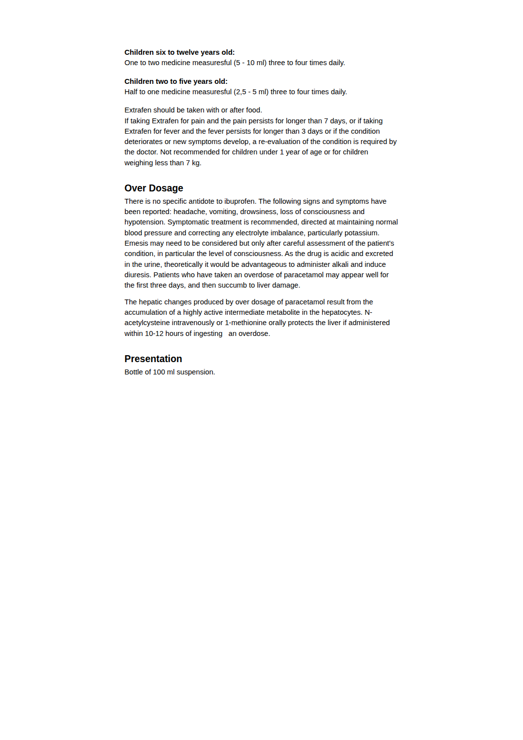Children six to twelve years old:
One to two medicine measuresful (5 - 10 ml) three to four times daily.
Children two to five years old:
Half to one medicine measuresful (2,5 - 5 ml) three to four times daily.
Extrafen should be taken with or after food.
If taking Extrafen for pain and the pain persists for longer than 7 days, or if taking Extrafen for fever and the fever persists for longer than 3 days or if the condition deteriorates or new symptoms develop, a re-evaluation of the condition is required by the doctor. Not recommended for children under 1 year of age or for children weighing less than 7 kg.
Over Dosage
There is no specific antidote to ibuprofen. The following signs and symptoms have been reported: headache, vomiting, drowsiness, loss of consciousness and hypotension. Symptomatic treatment is recommended, directed at maintaining normal blood pressure and correcting any electrolyte imbalance, particularly potassium. Emesis may need to be considered but only after careful assessment of the patient's condition, in particular the level of consciousness. As the drug is acidic and excreted in the urine, theoretically it would be advantageous to administer alkali and induce diuresis. Patients who have taken an overdose of paracetamol may appear well for the first three days, and then succumb to liver damage.
The hepatic changes produced by over dosage of paracetamol result from the accumulation of a highly active intermediate metabolite in the hepatocytes. N-acetylcysteine intravenously or 1-methionine orally protects the liver if administered within 10-12 hours of ingesting an overdose.
Presentation
Bottle of 100 ml suspension.